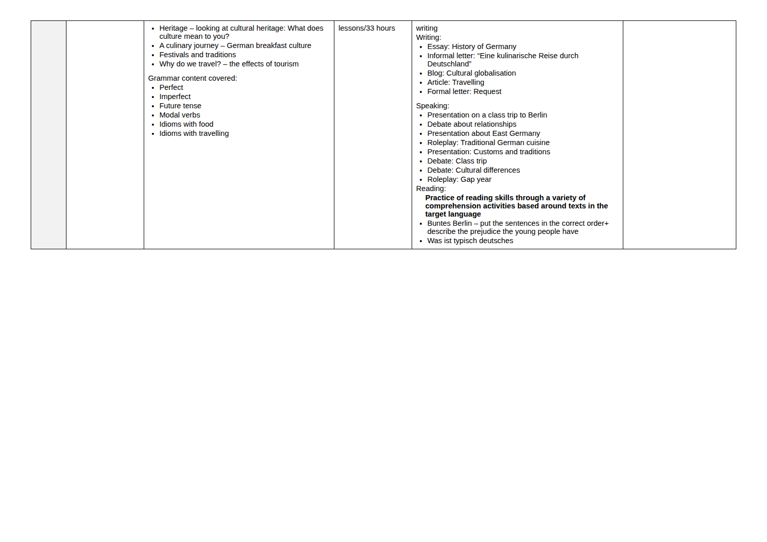| | | Heritage – looking at cultural heritage: What does culture mean to you? A culinary journey – German breakfast culture Festivals and traditions Why do we travel? – the effects of tourism Grammar content covered: Perfect Imperfect Future tense Modal verbs Idioms with food Idioms with travelling | lessons/33 hours | writing Writing: Essay: History of Germany Informal letter: “Eine kulinarische Reise durch Deutschland” Blog: Cultural globalisation Article: Travelling Formal letter: Request Speaking: Presentation on a class trip to Berlin Debate about relationships Presentation about East Germany Roleplay: Traditional German cuisine Presentation: Customs and traditions Debate: Class trip Debate: Cultural differences Roleplay: Gap year Reading: Practice of reading skills through a variety of comprehension activities based around texts in the target language Buntes Berlin – put the sentences in the correct order+ describe the prejudice the young people have Was ist typisch deutsches | |